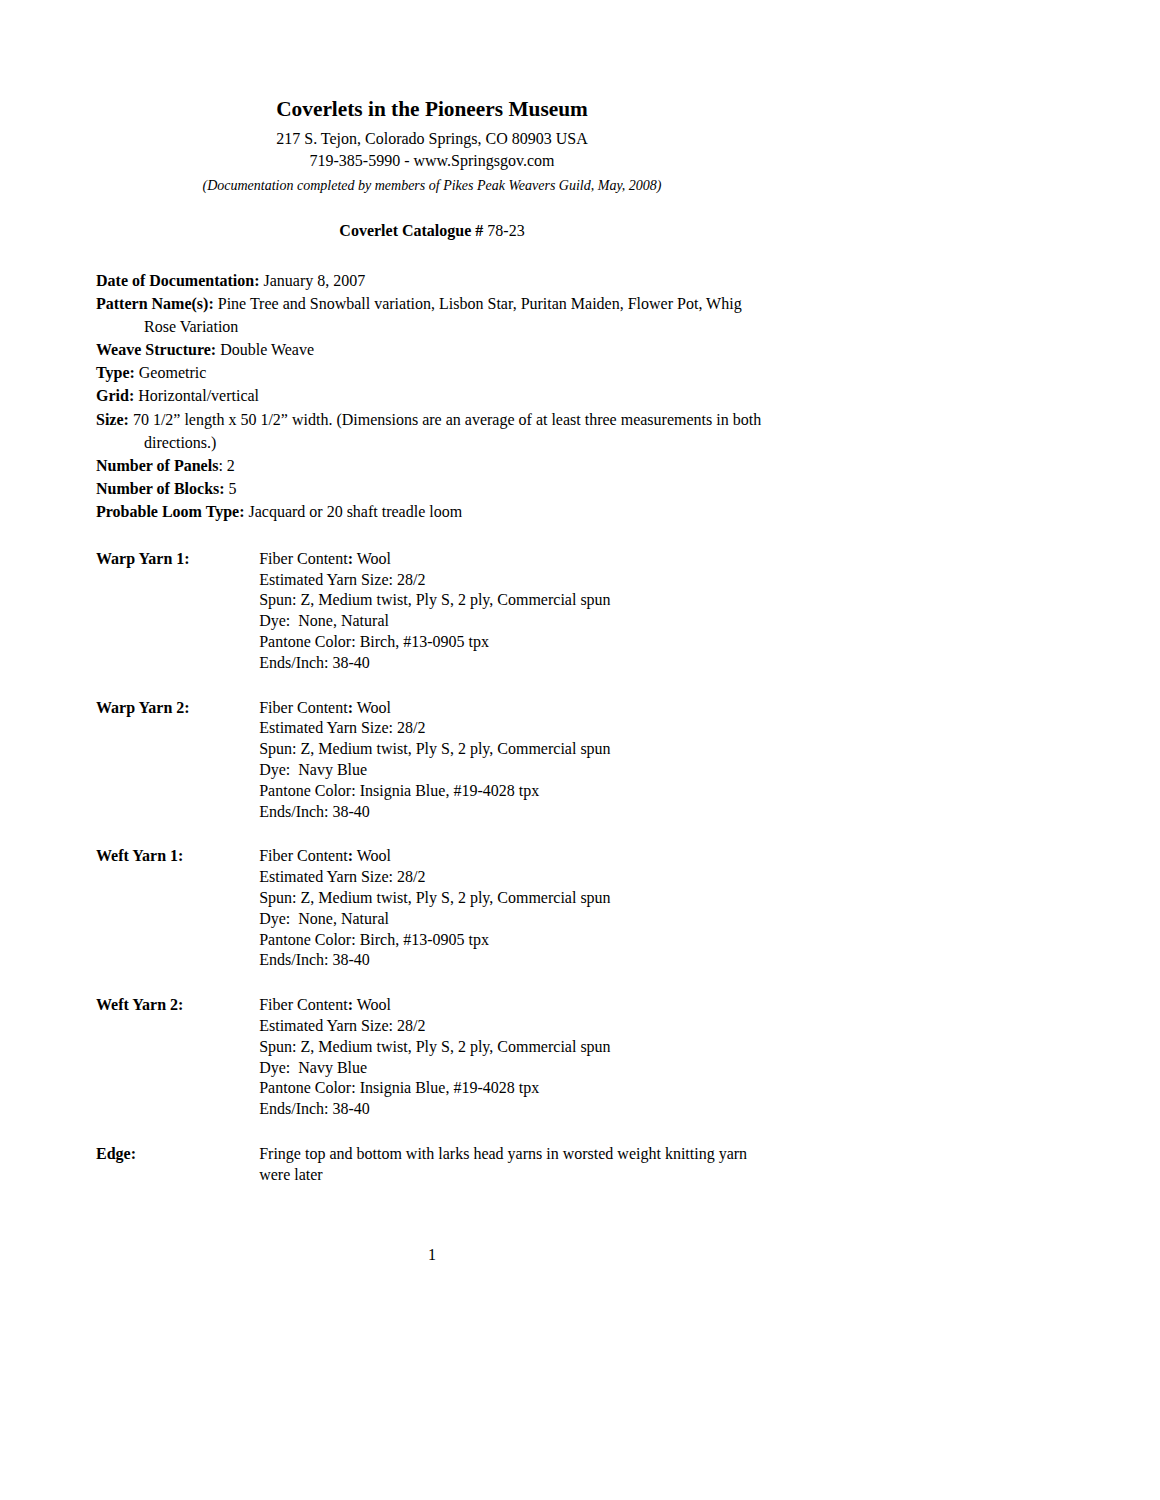Coverlets in the Pioneers Museum
217 S. Tejon, Colorado Springs, CO 80903 USA
719-385-5990 - www.Springsgov.com
(Documentation completed by members of Pikes Peak Weavers Guild, May, 2008)
Coverlet Catalogue # 78-23
Date of Documentation: January 8, 2007
Pattern Name(s): Pine Tree and Snowball variation, Lisbon Star, Puritan Maiden, Flower Pot, Whig
Rose Variation
Weave Structure: Double Weave
Type: Geometric
Grid: Horizontal/vertical
Size: 70 1/2” length x 50 1/2” width. (Dimensions are an average of at least three measurements in both
directions.)
Number of Panels: 2
Number of Blocks: 5
Probable Loom Type: Jacquard or 20 shaft treadle loom
| Warp Yarn 1: | Fiber Content : Wool Estimated Yarn Size: 28/2 Spun: Z, Medium twist, Ply S, 2 ply, Commercial spun Dye: None, Natural Pantone Color: Birch, #13-0905 tpx Ends/Inch: 38-40 |
| Warp Yarn 2: | Fiber Content : Wool Estimated Yarn Size: 28/2 Spun: Z, Medium twist, Ply S, 2 ply, Commercial spun Dye: Navy Blue Pantone Color: Insignia Blue, #19-4028 tpx Ends/Inch: 38-40 |
| Weft Yarn 1: | Fiber Content : Wool Estimated Yarn Size: 28/2 Spun: Z, Medium twist, Ply S, 2 ply, Commercial spun Dye: None, Natural Pantone Color: Birch, #13-0905 tpx Ends/Inch: 38-40 |
| Weft Yarn 2: | Fiber Content : Wool Estimated Yarn Size: 28/2 Spun: Z, Medium twist, Ply S, 2 ply, Commercial spun Dye: Navy Blue Pantone Color: Insignia Blue, #19-4028 tpx Ends/Inch: 38-40 |
| Edge: | Fringe top and bottom with larks head yarns in worsted weight knitting yarn were later |
1